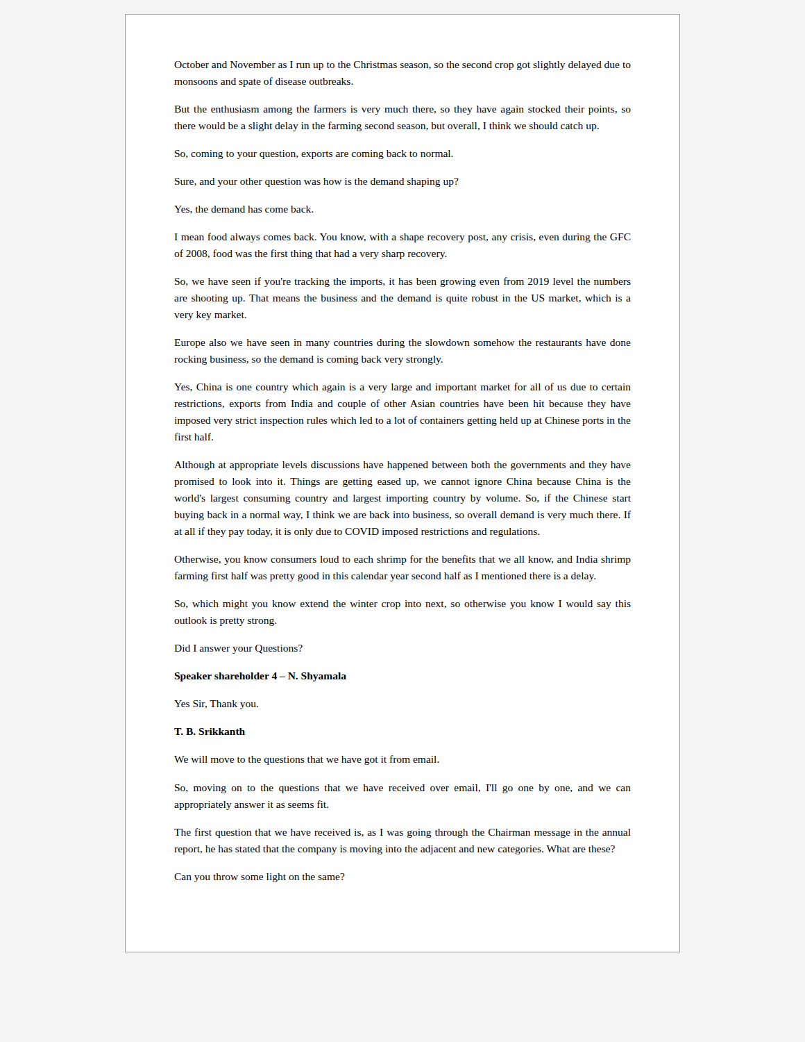October and November as I run up to the Christmas season, so the second crop got slightly delayed due to monsoons and spate of disease outbreaks.
But the enthusiasm among the farmers is very much there, so they have again stocked their points, so there would be a slight delay in the farming second season, but overall, I think we should catch up.
So, coming to your question, exports are coming back to normal.
Sure, and your other question was how is the demand shaping up?
Yes, the demand has come back.
I mean food always comes back. You know, with a shape recovery post, any crisis, even during the GFC of 2008, food was the first thing that had a very sharp recovery.
So, we have seen if you're tracking the imports, it has been growing even from 2019 level the numbers are shooting up. That means the business and the demand is quite robust in the US market, which is a very key market.
Europe also we have seen in many countries during the slowdown somehow the restaurants have done rocking business, so the demand is coming back very strongly.
Yes, China is one country which again is a very large and important market for all of us due to certain restrictions, exports from India and couple of other Asian countries have been hit because they have imposed very strict inspection rules which led to a lot of containers getting held up at Chinese ports in the first half.
Although at appropriate levels discussions have happened between both the governments and they have promised to look into it. Things are getting eased up, we cannot ignore China because China is the world's largest consuming country and largest importing country by volume. So, if the Chinese start buying back in a normal way, I think we are back into business, so overall demand is very much there. If at all if they pay today, it is only due to COVID imposed restrictions and regulations.
Otherwise, you know consumers loud to each shrimp for the benefits that we all know, and India shrimp farming first half was pretty good in this calendar year second half as I mentioned there is a delay.
So, which might you know extend the winter crop into next, so otherwise you know I would say this outlook is pretty strong.
Did I answer your Questions?
Speaker shareholder 4 – N. Shyamala
Yes Sir, Thank you.
T. B. Srikkanth
We will move to the questions that we have got it from email.
So, moving on to the questions that we have received over email, I'll go one by one, and we can appropriately answer it as seems fit.
The first question that we have received is, as I was going through the Chairman message in the annual report, he has stated that the company is moving into the adjacent and new categories. What are these?
Can you throw some light on the same?